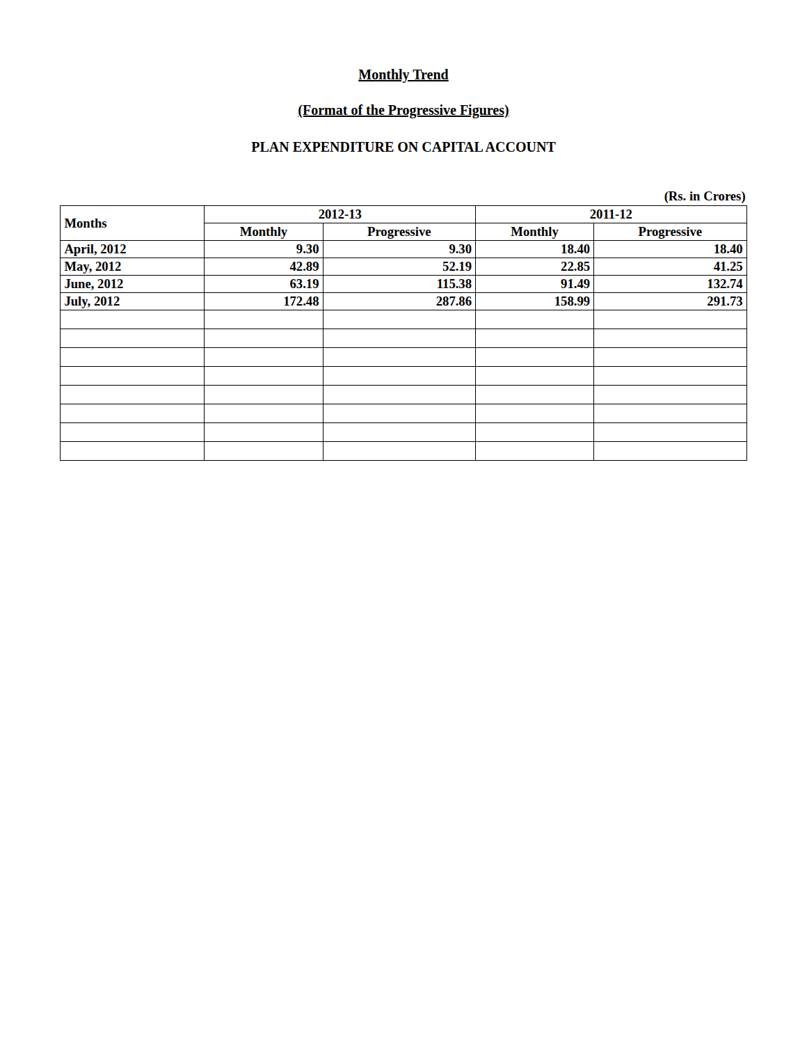Monthly Trend
(Format of the Progressive Figures)
PLAN EXPENDITURE ON CAPITAL ACCOUNT
(Rs. in Crores)
| Months | 2012-13 | 2011-12 |
| --- | --- | --- |
| Monthly | Progressive | Monthly | Progressive |
| April, 2012 | 9.30 | 9.30 | 18.40 | 18.40 |
| May, 2012 | 42.89 | 52.19 | 22.85 | 41.25 |
| June, 2012 | 63.19 | 115.38 | 91.49 | 132.74 |
| July, 2012 | 172.48 | 287.86 | 158.99 | 291.73 |